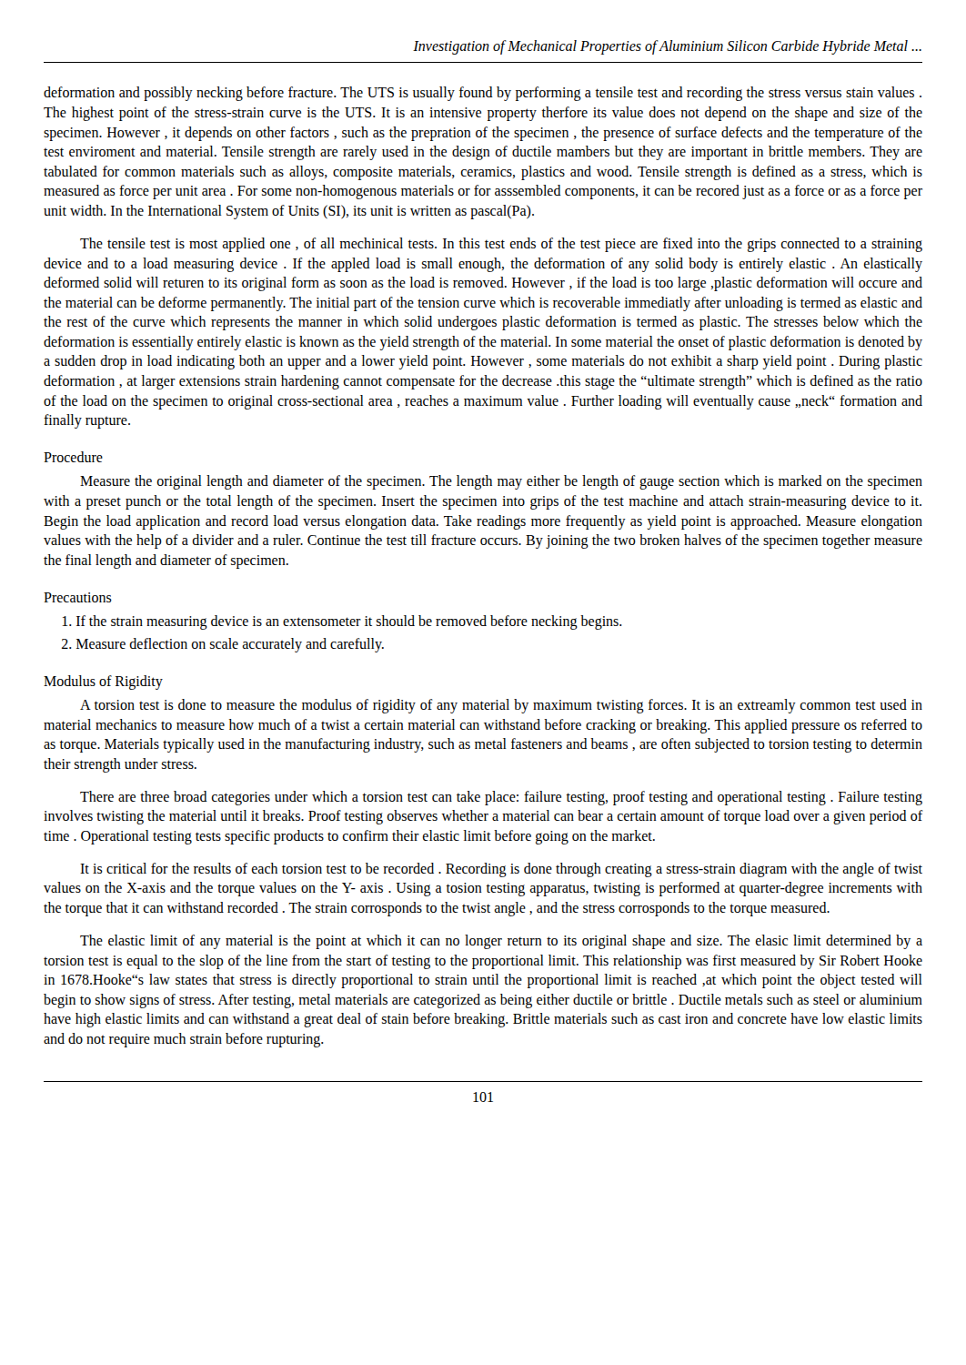Investigation of Mechanical Properties of Aluminium Silicon Carbide Hybride Metal ...
deformation and possibly necking before fracture. The UTS is usually found by performing a tensile test and recording the stress versus stain values . The highest point of the stress-strain curve is the UTS. It is an intensive property therfore its value does not depend on the shape and size of the specimen. However , it depends on other factors , such as the prepration of the specimen , the presence of surface defects and the temperature of the test enviroment and material. Tensile strength are rarely used in the design of ductile mambers but they are important in brittle members. They are tabulated for common materials such as alloys, composite materials, ceramics, plastics and wood. Tensile strength is defined as a stress, which is measured as force per unit area . For some non-homogenous materials or for asssembled components, it can be recored just as a force or as a force per unit width. In the International System of Units (SI), its unit is written as pascal(Pa).
The tensile test is most applied one , of all mechinical tests. In this test ends of the test piece are fixed into the grips connected to a straining device and to a load measuring device . If the appled load is small enough, the deformation of any solid body is entirely elastic . An elastically deformed solid will returen to its original form as soon as the load is removed. However , if the load is too large ,plastic deformation will occure and the material can be deforme permanently. The initial part of the tension curve which is recoverable immediatly after unloading is termed as elastic and the rest of the curve which represents the manner in which solid undergoes plastic deformation is termed as plastic. The stresses below which the deformation is essentially entirely elastic is known as the yield strength of the material. In some material the onset of plastic deformation is denoted by a sudden drop in load indicating both an upper and a lower yield point. However , some materials do not exhibit a sharp yield point . During plastic deformation , at larger extensions strain hardening cannot compensate for the decrease .this stage the “ultimate strength” which is defined as the ratio of the load on the specimen to original cross-sectional area , reaches a maximum value . Further loading will eventually cause „neck“ formation and finally rupture.
Procedure
Measure the original length and diameter of the specimen. The length may either be length of gauge section which is marked on the specimen with a preset punch or the total length of the specimen. Insert the specimen into grips of the test machine and attach strain-measuring device to it. Begin the load application and record load versus elongation data. Take readings more frequently as yield point is approached. Measure elongation values with the help of a divider and a ruler. Continue the test till fracture occurs. By joining the two broken halves of the specimen together measure the final length and diameter of specimen.
Precautions
If the strain measuring device is an extensometer it should be removed before necking begins.
Measure deflection on scale accurately and carefully.
Modulus of Rigidity
A torsion test is done to measure the modulus of rigidity of any material by maximum twisting forces. It is an extreamly common test used in material mechanics to measure how much of a twist a certain material can withstand before cracking or breaking. This applied pressure os referred to as torque. Materials typically used in the manufacturing industry, such as metal fasteners and beams , are often subjected to torsion testing to determin their strength under stress.
There are three broad categories under which a torsion test can take place: failure testing, proof testing and operational testing . Failure testing involves twisting the material until it breaks. Proof testing observes whether a material can bear a certain amount of torque load over a given period of time . Operational testing tests specific products to confirm their elastic limit before going on the market.
It is critical for the results of each torsion test to be recorded . Recording is done through creating a stress-strain diagram with the angle of twist values on the X-axis and the torque values on the Y- axis . Using a tosion testing apparatus, twisting is performed at quarter-degree increments with the torque that it can withstand recorded . The strain corrosponds to the twist angle , and the stress corrosponds to the torque measured.
The elastic limit of any material is the point at which it can no longer return to its original shape and size. The elasic limit determined by a torsion test is equal to the slop of the line from the start of testing to the proportional limit. This relationship was first measured by Sir Robert Hooke in 1678.Hooke“s law states that stress is directly proportional to strain until the proportional limit is reached ,at which point the object tested will begin to show signs of stress. After testing, metal materials are categorized as being either ductile or brittle . Ductile metals such as steel or aluminium have high elastic limits and can withstand a great deal of stain before breaking. Brittle materials such as cast iron and concrete have low elastic limits and do not require much strain before rupturing.
101